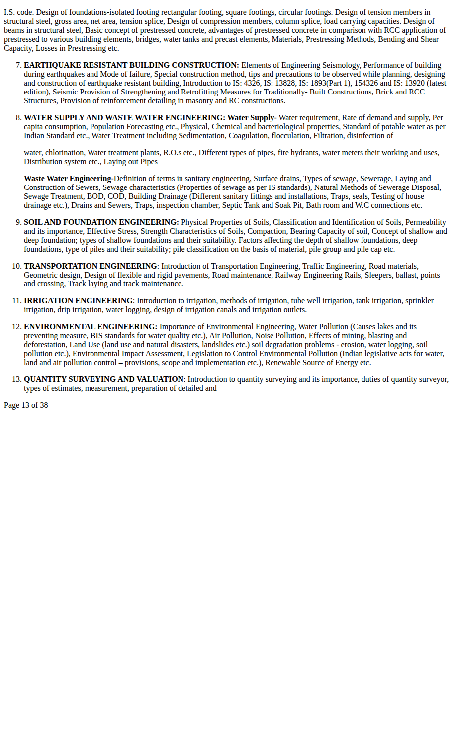I.S. code. Design of foundations-isolated footing rectangular footing, square footings, circular footings. Design of tension members in structural steel, gross area, net area, tension splice, Design of compression members, column splice, load carrying capacities. Design of beams in structural steel, Basic concept of prestressed concrete, advantages of prestressed concrete in comparison with RCC application of prestressed to various building elements, bridges, water tanks and precast elements, Materials, Prestressing Methods, Bending and Shear Capacity, Losses in Prestressing etc.
EARTHQUAKE RESISTANT BUILDING CONSTRUCTION: Elements of Engineering Seismology, Performance of building during earthquakes and Mode of failure, Special construction method, tips and precautions to be observed while planning, designing and construction of earthquake resistant building, Introduction to IS: 4326, IS: 13828, IS: 1893(Part 1), 154326 and IS: 13920 (latest edition), Seismic Provision of Strengthening and Retrofitting Measures for Traditionally- Built Constructions, Brick and RCC Structures, Provision of reinforcement detailing in masonry and RC constructions.
WATER SUPPLY AND WASTE WATER ENGINEERING: Water Supply- Water requirement, Rate of demand and supply, Per capita consumption, Population Forecasting etc., Physical, Chemical and bacteriological properties, Standard of potable water as per Indian Standard etc., Water Treatment including Sedimentation, Coagulation, flocculation, Filtration, disinfection of
water, chlorination, Water treatment plants, R.O.s etc., Different types of pipes, fire hydrants, water meters their working and uses, Distribution system etc., Laying out Pipes
Waste Water Engineering-Definition of terms in sanitary engineering, Surface drains, Types of sewage, Sewerage, Laying and Construction of Sewers, Sewage characteristics (Properties of sewage as per IS standards), Natural Methods of Sewerage Disposal, Sewage Treatment, BOD, COD, Building Drainage (Different sanitary fittings and installations, Traps, seals, Testing of house drainage etc.), Drains and Sewers, Traps, inspection chamber, Septic Tank and Soak Pit, Bath room and W.C connections etc.
SOIL AND FOUNDATION ENGINEERING: Physical Properties of Soils, Classification and Identification of Soils, Permeability and its importance, Effective Stress, Strength Characteristics of Soils, Compaction, Bearing Capacity of soil, Concept of shallow and deep foundation; types of shallow foundations and their suitability. Factors affecting the depth of shallow foundations, deep foundations, type of piles and their suitability; pile classification on the basis of material, pile group and pile cap etc.
TRANSPORTATION ENGINEERING: Introduction of Transportation Engineering, Traffic Engineering, Road materials, Geometric design, Design of flexible and rigid pavements, Road maintenance, Railway Engineering Rails, Sleepers, ballast, points and crossing, Track laying and track maintenance.
IRRIGATION ENGINEERING: Introduction to irrigation, methods of irrigation, tube well irrigation, tank irrigation, sprinkler irrigation, drip irrigation, water logging, design of irrigation canals and irrigation outlets.
ENVIRONMENTAL ENGINEERING: Importance of Environmental Engineering, Water Pollution (Causes lakes and its preventing measure, BIS standards for water quality etc.), Air Pollution, Noise Pollution, Effects of mining, blasting and deforestation, Land Use (land use and natural disasters, landslides etc.) soil degradation problems - erosion, water logging, soil pollution etc.), Environmental Impact Assessment, Legislation to Control Environmental Pollution (Indian legislative acts for water, land and air pollution control – provisions, scope and implementation etc.), Renewable Source of Energy etc.
QUANTITY SURVEYING AND VALUATION: Introduction to quantity surveying and its importance, duties of quantity surveyor, types of estimates, measurement, preparation of detailed and
Page 13 of 38